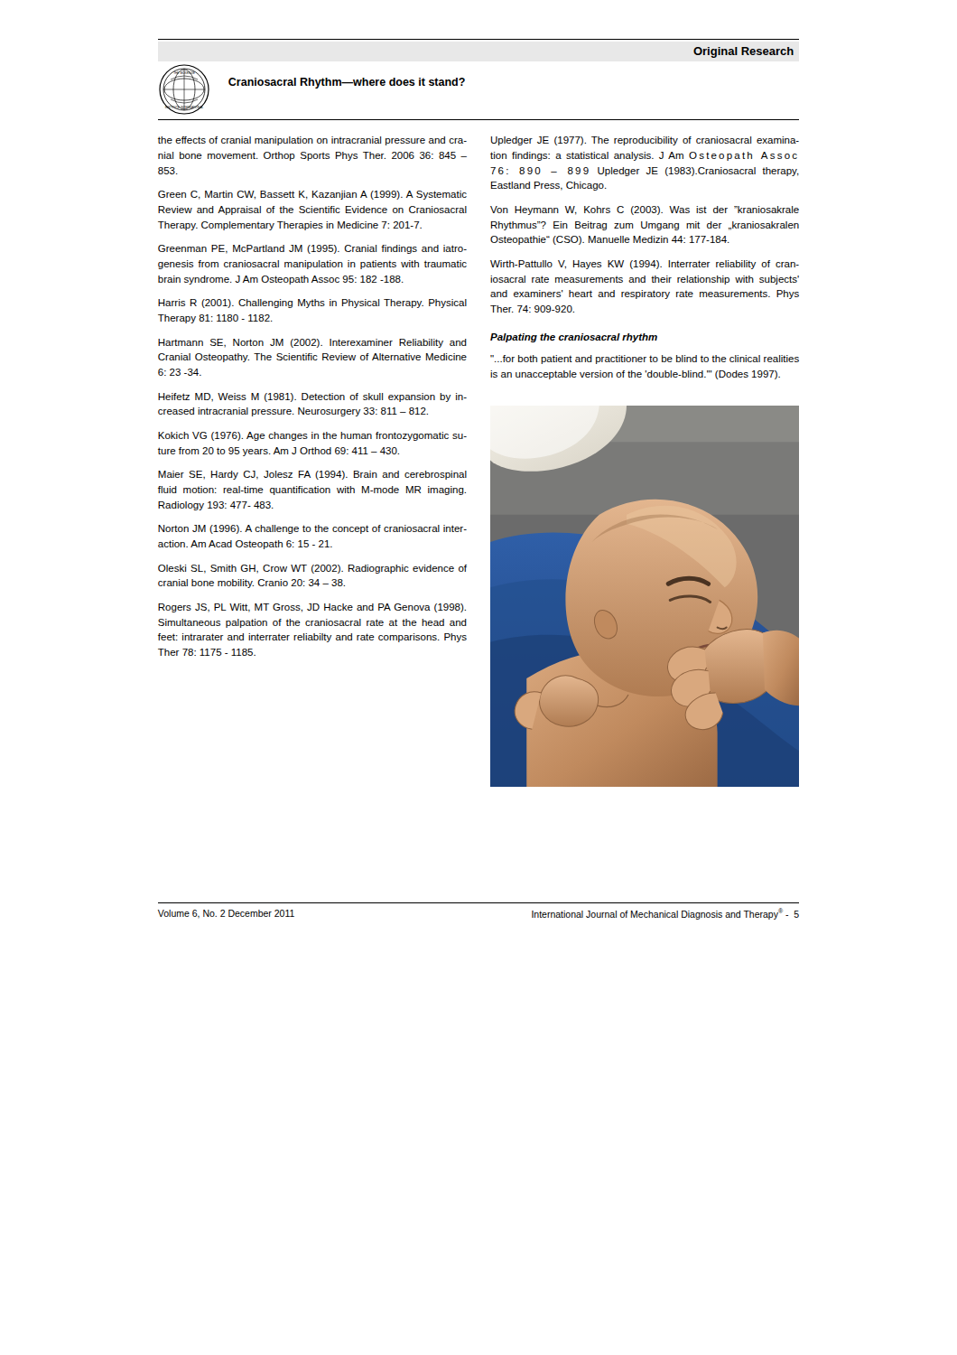Original Research
THE MCKENZIE INSTITUTE INTERNATIONAL
Craniosacral Rhythm—where does it stand?
the effects of cranial manipulation on intracranial pressure and cranial bone movement. Orthop Sports Phys Ther. 2006 36: 845 – 853.
Green C, Martin CW, Bassett K, Kazanjian A (1999). A Systematic Review and Appraisal of the Scientific Evidence on Craniosacral Therapy. Complementary Therapies in Medicine 7: 201-7.
Greenman PE, McPartland JM (1995). Cranial findings and iatrogenesis from craniosacral manipulation in patients with traumatic brain syndrome. J Am Osteopath Assoc 95: 182 -188.
Harris R (2001). Challenging Myths in Physical Therapy. Physical Therapy 81: 1180 - 1182.
Hartmann SE, Norton JM (2002). Interexaminer Reliability and Cranial Osteopathy. The Scientific Review of Alternative Medicine 6: 23 -34.
Heifetz MD, Weiss M (1981). Detection of skull expansion by increased intracranial pressure. Neurosurgery 33: 811 – 812.
Kokich VG (1976). Age changes in the human frontozygomatic suture from 20 to 95 years. Am J Orthod 69: 411 – 430.
Maier SE, Hardy CJ, Jolesz FA (1994). Brain and cerebrospinal fluid motion: real-time quantification with M-mode MR imaging. Radiology 193: 477- 483.
Norton JM (1996). A challenge to the concept of craniosacral interaction. Am Acad Osteopath 6: 15 - 21.
Oleski SL, Smith GH, Crow WT (2002). Radiographic evidence of cranial bone mobility. Cranio 20: 34 – 38.
Rogers JS, PL Witt, MT Gross, JD Hacke and PA Genova (1998). Simultaneous palpation of the craniosacral rate at the head and feet: intrarater and interrater reliabilty and rate comparisons. Phys Ther 78: 1175 - 1185.
Upledger JE (1977). The reproducibility of craniosacral examination findings: a statistical analysis. J Am Osteopath Assoc 76: 890 – 899 Upledger JE (1983).Craniosacral therapy, Eastland Press, Chicago.
Von Heymann W, Kohrs C (2003). Was ist der ”kraniosakrale Rhythmus”? Ein Beitrag zum Umgang mit der „kraniosakralen Osteopathie“ (CSO). Manuelle Medizin 44: 177-184.
Wirth-Pattullo V, Hayes KW (1994). Interrater reliability of craniosacral rate measurements and their relationship with subjects' and examiners' heart and respiratory rate measurements. Phys Ther. 74: 909-920.
Palpating the craniosacral rhythm
"...for both patient and practitioner to be blind to the clinical realities is an unacceptable version of the 'double-blind.'" (Dodes 1997).
Volume 6, No. 2 December 2011
International Journal of Mechanical Diagnosis and Therapy® - 5